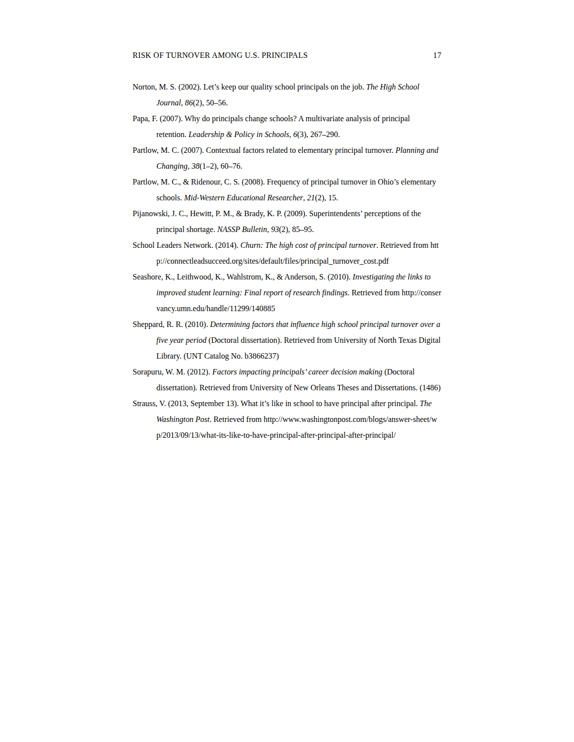Risk of Turnover Among U.S. Principals 17
Norton, M. S. (2002). Let’s keep our quality school principals on the job. The High School Journal, 86(2), 50–56.
Papa, F. (2007). Why do principals change schools? A multivariate analysis of principal retention. Leadership & Policy in Schools, 6(3), 267–290.
Partlow, M. C. (2007). Contextual factors related to elementary principal turnover. Planning and Changing, 38(1–2), 60–76.
Partlow, M. C., & Ridenour, C. S. (2008). Frequency of principal turnover in Ohio’s elementary schools. Mid-Western Educational Researcher, 21(2), 15.
Pijanowski, J. C., Hewitt, P. M., & Brady, K. P. (2009). Superintendents’ perceptions of the principal shortage. NASSP Bulletin, 93(2), 85–95.
School Leaders Network. (2014). Churn: The high cost of principal turnover. Retrieved from http://connectleadsucceed.org/sites/default/files/principal_turnover_cost.pdf
Seashore, K., Leithwood, K., Wahlstrom, K., & Anderson, S. (2010). Investigating the links to improved student learning: Final report of research findings. Retrieved from http://conservancy.umn.edu/handle/11299/140885
Sheppard, R. R. (2010). Determining factors that influence high school principal turnover over a five year period (Doctoral dissertation). Retrieved from University of North Texas Digital Library. (UNT Catalog No. b3866237)
Sorapuru, W. M. (2012). Factors impacting principals’ career decision making (Doctoral dissertation). Retrieved from University of New Orleans Theses and Dissertations. (1486)
Strauss, V. (2013, September 13). What it’s like in school to have principal after principal. The Washington Post. Retrieved from http://www.washingtonpost.com/blogs/answer-sheet/wp/2013/09/13/what-its-like-to-have-principal-after-principal-after-principal/